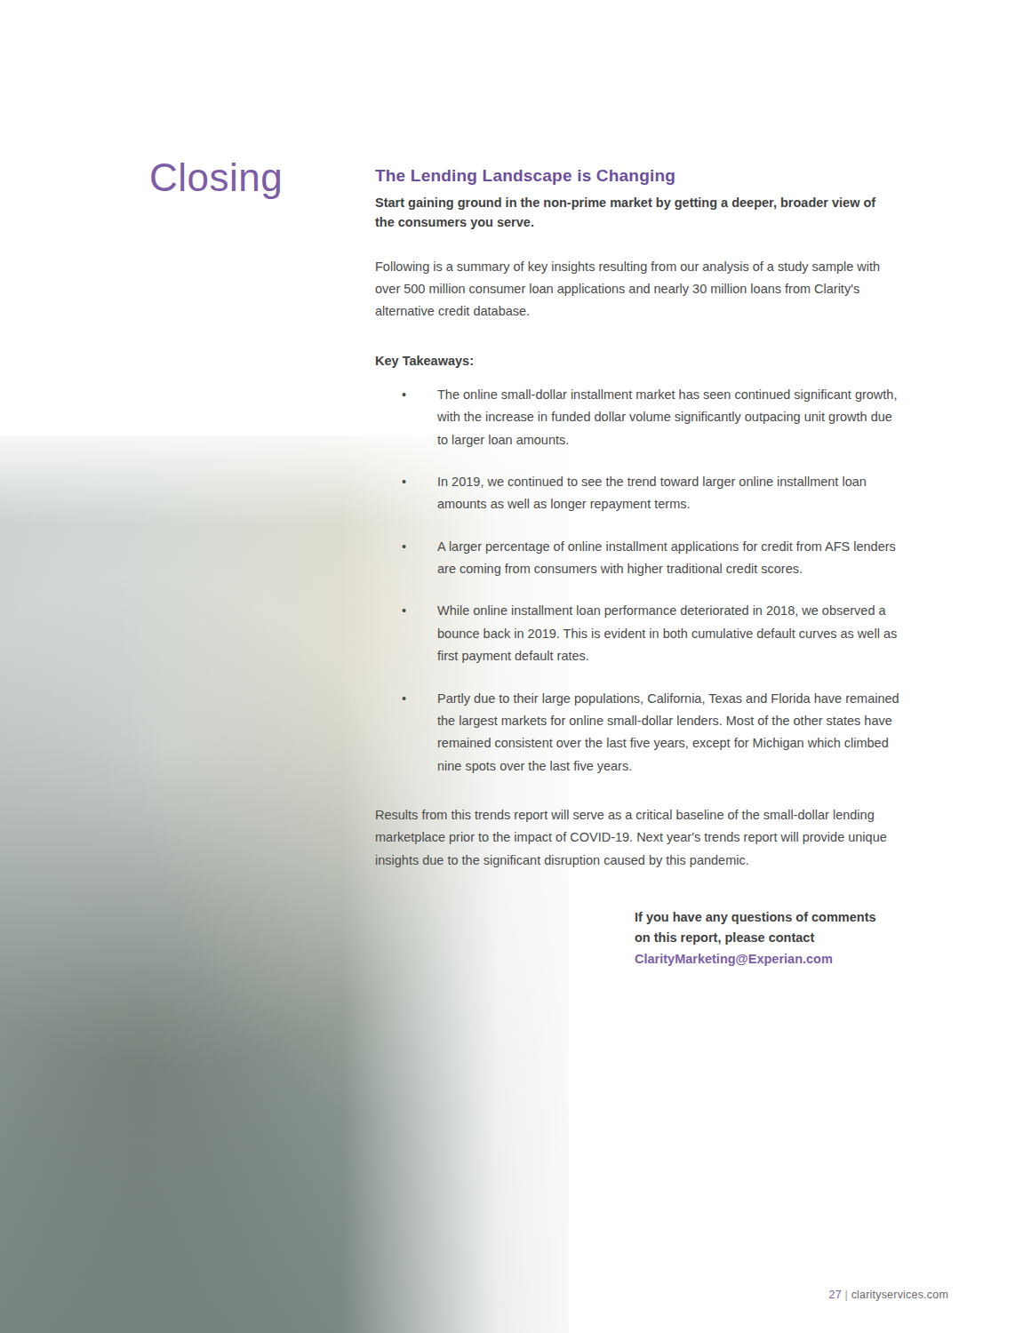Closing
The Lending Landscape is Changing
Start gaining ground in the non-prime market by getting a deeper, broader view of the consumers you serve.
Following is a summary of key insights resulting from our analysis of a study sample with over 500 million consumer loan applications and nearly 30 million loans from Clarity's alternative credit database.
Key Takeaways:
The online small-dollar installment market has seen continued significant growth, with the increase in funded dollar volume significantly outpacing unit growth due to larger loan amounts.
In 2019, we continued to see the trend toward larger online installment loan amounts as well as longer repayment terms.
A larger percentage of online installment applications for credit from AFS lenders are coming from consumers with higher traditional credit scores.
While online installment loan performance deteriorated in 2018, we observed a bounce back in 2019. This is evident in both cumulative default curves as well as first payment default rates.
Partly due to their large populations, California, Texas and Florida have remained the largest markets for online small-dollar lenders. Most of the other states have remained consistent over the last five years, except for Michigan which climbed nine spots over the last five years.
Results from this trends report will serve as a critical baseline of the small-dollar lending marketplace prior to the impact of COVID-19. Next year's trends report will provide unique insights due to the significant disruption caused by this pandemic.
If you have any questions of comments on this report, please contact
ClarityMarketing@Experian.com
27 | clarityservices.com